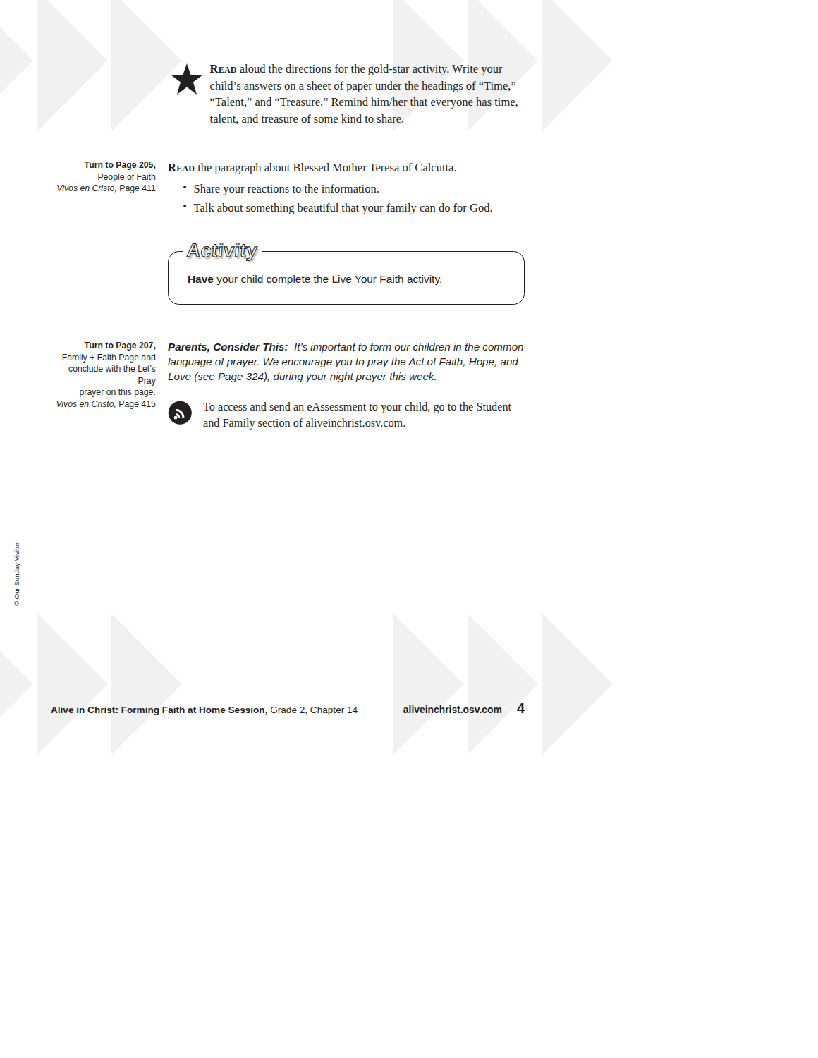Read aloud the directions for the gold-star activity. Write your child’s answers on a sheet of paper under the headings of “Time,” “Talent,” and “Treasure.” Remind him/her that everyone has time, talent, and treasure of some kind to share.
Turn to Page 205,
People of Faith
Vivos en Cristo, Page 411
Read the paragraph about Blessed Mother Teresa of Calcutta.
Share your reactions to the information.
Talk about something beautiful that your family can do for God.
Activity
Have your child complete the Live Your Faith activity.
Turn to Page 207,
Family + Faith Page and
conclude with the Let’s Pray
prayer on this page.
Vivos en Cristo, Page 415
Parents, Consider This: It’s important to form our children in the common language of prayer. We encourage you to pray the Act of Faith, Hope, and Love (see Page 324), during your night prayer this week.
To access and send an eAssessment to your child, go to the Student and Family section of aliveinchrist.osv.com.
© Our Sunday Visitor
Alive in Christ: Forming Faith at Home Session, Grade 2, Chapter 14
aliveinchrist.osv.com 4